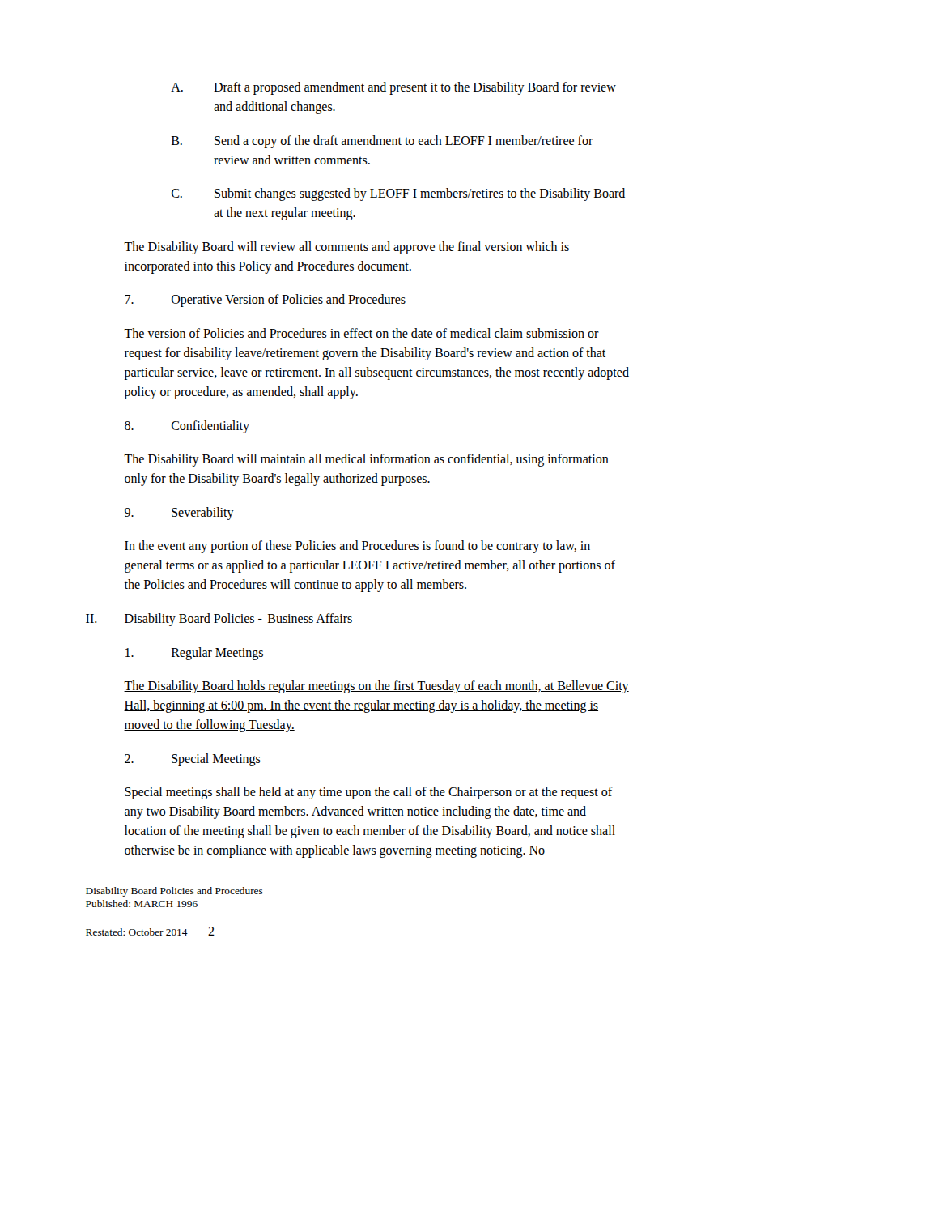A. Draft a proposed amendment and present it to the Disability Board for review and additional changes.
B. Send a copy of the draft amendment to each LEOFF I member/retiree for review and written comments.
C. Submit changes suggested by LEOFF I members/retires to the Disability Board at the next regular meeting.
The Disability Board will review all comments and approve the final version which is incorporated into this Policy and Procedures document.
7. Operative Version of Policies and Procedures
The version of Policies and Procedures in effect on the date of medical claim submission or request for disability leave/retirement govern the Disability Board's review and action of that particular service, leave or retirement. In all subsequent circumstances, the most recently adopted policy or procedure, as amended, shall apply.
8. Confidentiality
The Disability Board will maintain all medical information as confidential, using information only for the Disability Board's legally authorized purposes.
9. Severability
In the event any portion of these Policies and Procedures is found to be contrary to law, in general terms or as applied to a particular LEOFF I active/retired member, all other portions of the Policies and Procedures will continue to apply to all members.
II. Disability Board Policies - Business Affairs
1. Regular Meetings
The Disability Board holds regular meetings on the first Tuesday of each month, at Bellevue City Hall, beginning at 6:00 pm. In the event the regular meeting day is a holiday, the meeting is moved to the following Tuesday.
2. Special Meetings
Special meetings shall be held at any time upon the call of the Chairperson or at the request of any two Disability Board members. Advanced written notice including the date, time and location of the meeting shall be given to each member of the Disability Board, and notice shall otherwise be in compliance with applicable laws governing meeting noticing. No
Disability Board Policies and Procedures
Published: MARCH 1996
Restated: October 2014 2